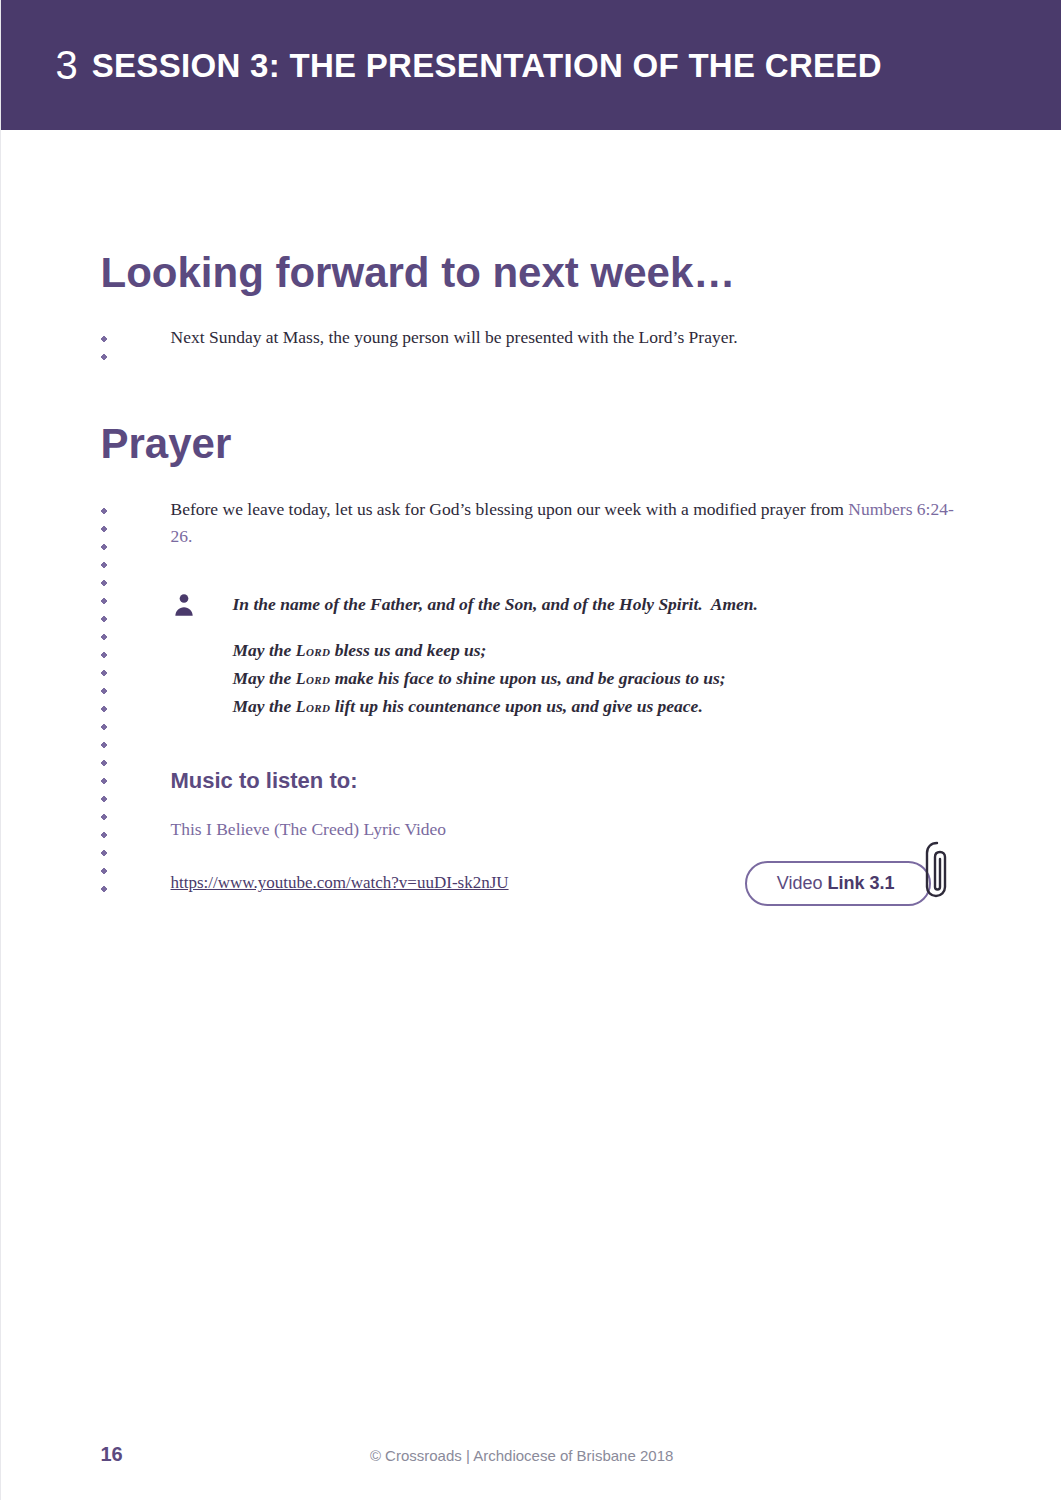3
SESSION 3: THE PRESENTATION OF THE CREED
Looking forward to next week…
Next Sunday at Mass, the young person will be presented with the Lord’s Prayer.
Prayer
Before we leave today, let us ask for God’s blessing upon our week with a modified prayer from Numbers 6:24-26.
In the name of the Father, and of the Son, and of the Holy Spirit. Amen.
May the Lord bless us and keep us;
May the Lord make his face to shine upon us, and be gracious to us;
May the Lord lift up his countenance upon us, and give us peace.
Music to listen to:
This I Believe (The Creed) Lyric Video
https://www.youtube.com/watch?v=uuDI-sk2nJU
Video Link 3.1
16 © Crossroads | Archdiocese of Brisbane 2018